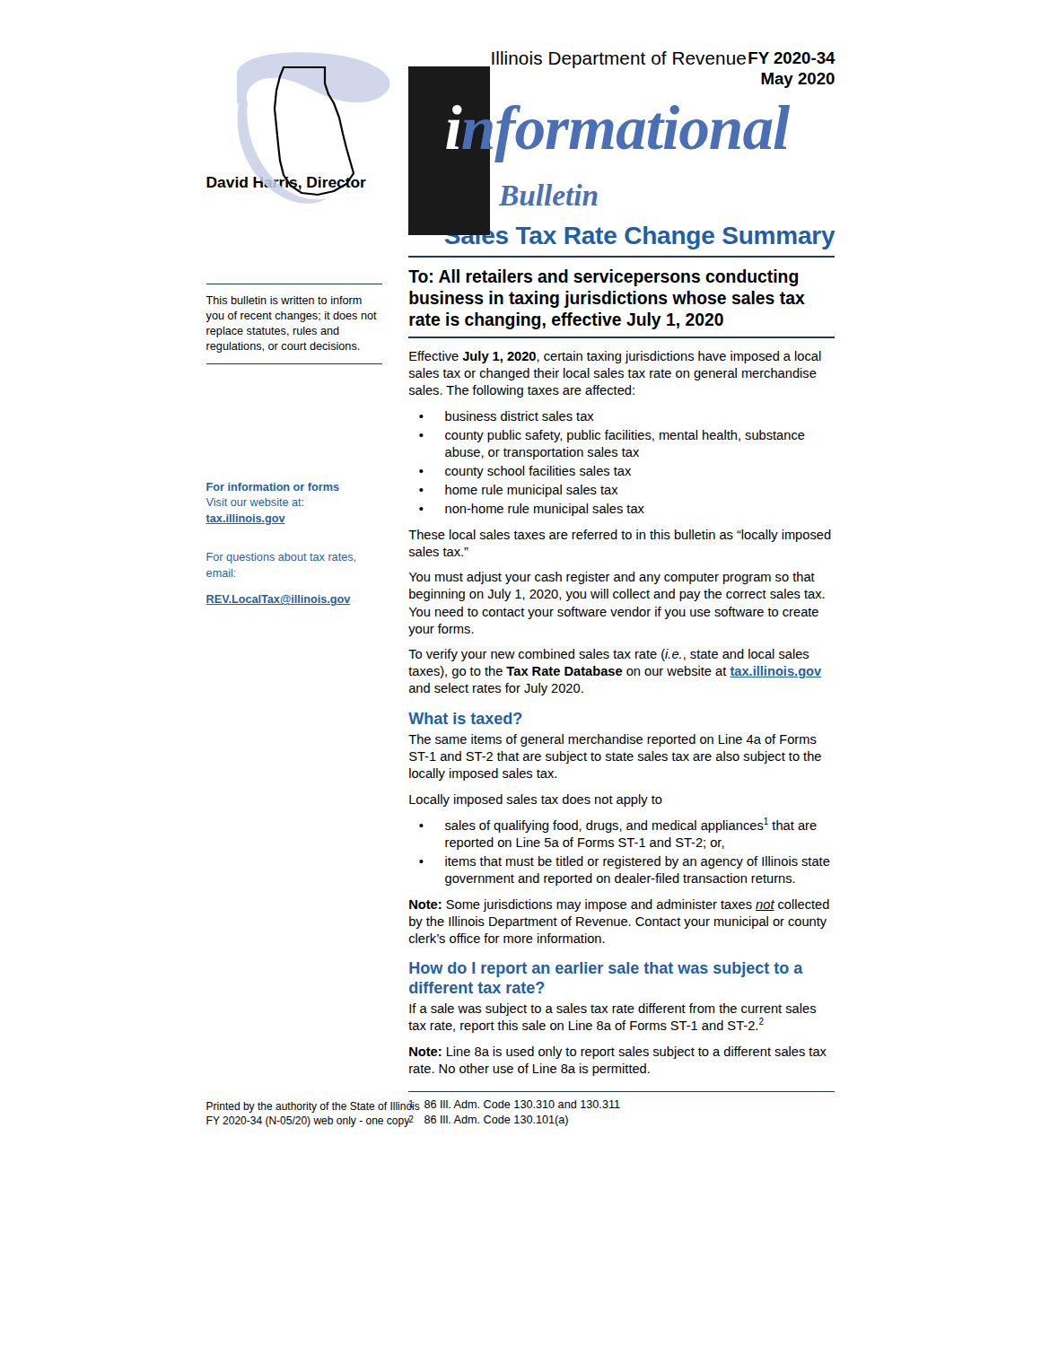Illinois Department of Revenue
FY 2020-34
May 2020
informational
Bulletin
David Harris, Director
This bulletin is written to inform you of recent changes; it does not replace statutes, rules and regulations, or court decisions.
For information or forms
Visit our website at:
tax.illinois.gov
For questions about tax rates, email:
REV.LocalTax@illinois.gov
Sales Tax Rate Change Summary
To: All retailers and servicepersons conducting business in taxing jurisdictions whose sales tax rate is changing, effective July 1, 2020
Effective July 1, 2020, certain taxing jurisdictions have imposed a local sales tax or changed their local sales tax rate on general merchandise sales. The following taxes are affected:
business district sales tax
county public safety, public facilities, mental health, substance abuse, or transportation sales tax
county school facilities sales tax
home rule municipal sales tax
non-home rule municipal sales tax
These local sales taxes are referred to in this bulletin as “locally imposed sales tax.”
You must adjust your cash register and any computer program so that beginning on July 1, 2020, you will collect and pay the correct sales tax. You need to contact your software vendor if you use software to create your forms.
To verify your new combined sales tax rate (i.e., state and local sales taxes), go to the Tax Rate Database on our website at tax.illinois.gov and select rates for July 2020.
What is taxed?
The same items of general merchandise reported on Line 4a of Forms ST-1 and ST-2 that are subject to state sales tax are also subject to the locally imposed sales tax.
Locally imposed sales tax does not apply to
sales of qualifying food, drugs, and medical appliances1 that are reported on Line 5a of Forms ST-1 and ST-2; or,
items that must be titled or registered by an agency of Illinois state government and reported on dealer-filed transaction returns.
Note: Some jurisdictions may impose and administer taxes not collected by the Illinois Department of Revenue. Contact your municipal or county clerk’s office for more information.
How do I report an earlier sale that was subject to a different tax rate?
If a sale was subject to a sales tax rate different from the current sales tax rate, report this sale on Line 8a of Forms ST-1 and ST-2.2
Note: Line 8a is used only to report sales subject to a different sales tax rate. No other use of Line 8a is permitted.
186 Ill. Adm. Code 130.310 and 130.311
286 Ill. Adm. Code 130.101(a)
Printed by the authority of the State of Illinois
FY 2020-34 (N-05/20) web only - one copy